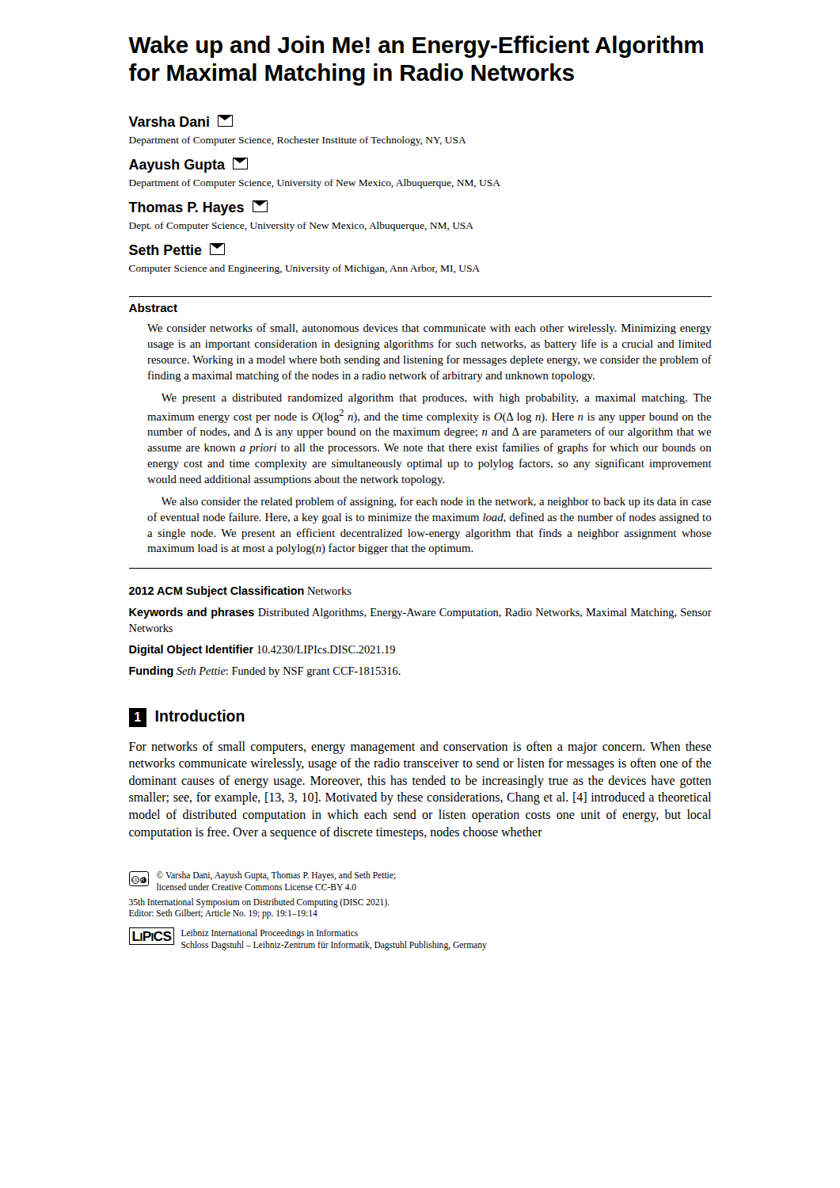Wake up and Join Me! an Energy-Efficient Algorithm for Maximal Matching in Radio Networks
Varsha Dani
Department of Computer Science, Rochester Institute of Technology, NY, USA
Aayush Gupta
Department of Computer Science, University of New Mexico, Albuquerque, NM, USA
Thomas P. Hayes
Dept. of Computer Science, University of New Mexico, Albuquerque, NM, USA
Seth Pettie
Computer Science and Engineering, University of Michigan, Ann Arbor, MI, USA
Abstract
We consider networks of small, autonomous devices that communicate with each other wirelessly. Minimizing energy usage is an important consideration in designing algorithms for such networks, as battery life is a crucial and limited resource. Working in a model where both sending and listening for messages deplete energy, we consider the problem of finding a maximal matching of the nodes in a radio network of arbitrary and unknown topology.
We present a distributed randomized algorithm that produces, with high probability, a maximal matching. The maximum energy cost per node is O(log2 n), and the time complexity is O(Δ log n). Here n is any upper bound on the number of nodes, and Δ is any upper bound on the maximum degree; n and Δ are parameters of our algorithm that we assume are known a priori to all the processors. We note that there exist families of graphs for which our bounds on energy cost and time complexity are simultaneously optimal up to polylog factors, so any significant improvement would need additional assumptions about the network topology.
We also consider the related problem of assigning, for each node in the network, a neighbor to back up its data in case of eventual node failure. Here, a key goal is to minimize the maximum load, defined as the number of nodes assigned to a single node. We present an efficient decentralized low-energy algorithm that finds a neighbor assignment whose maximum load is at most a polylog(n) factor bigger that the optimum.
2012 ACM Subject Classification Networks
Keywords and phrases Distributed Algorithms, Energy-Aware Computation, Radio Networks, Maximal Matching, Sensor Networks
Digital Object Identifier 10.4230/LIPIcs.DISC.2021.19
Funding Seth Pettie: Funded by NSF grant CCF-1815316.
1 Introduction
For networks of small computers, energy management and conservation is often a major concern. When these networks communicate wirelessly, usage of the radio transceiver to send or listen for messages is often one of the dominant causes of energy usage. Moreover, this has tended to be increasingly true as the devices have gotten smaller; see, for example, [13, 3, 10]. Motivated by these considerations, Chang et al. [4] introduced a theoretical model of distributed computation in which each send or listen operation costs one unit of energy, but local computation is free. Over a sequence of discrete timesteps, nodes choose whether
cc BY
© Varsha Dani, Aayush Gupta, Thomas P. Hayes, and Seth Pettie;
licensed under Creative Commons License CC-BY 4.0
35th International Symposium on Distributed Computing (DISC 2021).
Editor: Seth Gilbert; Article No. 19; pp. 19:1–19:14
LIPICS
Leibniz International Proceedings in Informatics
Schloss Dagstuhl – Leibniz-Zentrum für Informatik, Dagstuhl Publishing, Germany